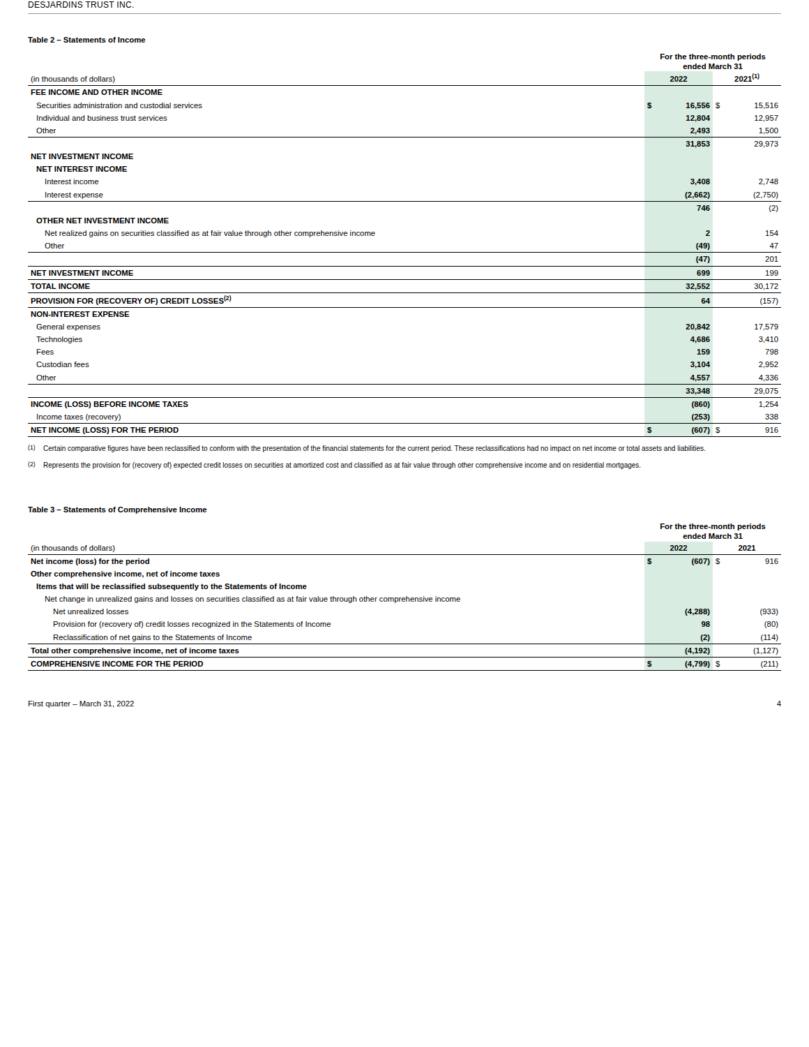DESJARDINS TRUST INC.
Table 2 – Statements of Income
| | For the three-month periods ended March 31 |
| (in thousands of dollars) | 2022 | 2021 (1) |
| FEE INCOME AND OTHER INCOME | | | | |
| Securities administration and custodial services | $ | 16,556 | $ | 15,516 |
| Individual and business trust services | | 12,804 | | 12,957 |
| Other | | 2,493 | | 1,500 |
| | | 31,853 | | 29,973 |
| NET INVESTMENT INCOME | | | | |
| NET INTEREST INCOME | | | | |
| Interest income | | 3,408 | | 2,748 |
| Interest expense | | (2,662) | | (2,750) |
| | | 746 | | (2) |
| OTHER NET INVESTMENT INCOME | | | | |
| Net realized gains on securities classified as at fair value through other comprehensive income | | 2 | | 154 |
| Other | | (49) | | 47 |
| | | (47) | | 201 |
| NET INVESTMENT INCOME | | 699 | | 199 |
| TOTAL INCOME | | 32,552 | | 30,172 |
| PROVISION FOR (RECOVERY OF) CREDIT LOSSES (2) | | 64 | | (157) |
| NON-INTEREST EXPENSE | | | | |
| General expenses | | 20,842 | | 17,579 |
| Technologies | | 4,686 | | 3,410 |
| Fees | | 159 | | 798 |
| Custodian fees | | 3,104 | | 2,952 |
| Other | | 4,557 | | 4,336 |
| | | 33,348 | | 29,075 |
| INCOME (LOSS) BEFORE INCOME TAXES | | (860) | | 1,254 |
| Income taxes (recovery) | | (253) | | 338 |
| NET INCOME (LOSS) FOR THE PERIOD | $ | (607) | $ | 916 |
(1)
Certain comparative figures have been reclassified to conform with the presentation of the financial statements for the current period. These reclassifications had no impact on net income or total assets and liabilities.
(2)
Represents the provision for (recovery of) expected credit losses on securities at amortized cost and classified as at fair value through other comprehensive income and on residential mortgages.
Table 3 – Statements of Comprehensive Income
| | For the three-month periods ended March 31 |
| (in thousands of dollars) | 2022 | 2021 |
| Net income (loss) for the period | $ | (607) | $ | 916 |
| Other comprehensive income, net of income taxes | | | | |
| Items that will be reclassified subsequently to the Statements of Income | | | | |
| Net change in unrealized gains and losses on securities classified as at fair value through other comprehensive income | | | | |
| Net unrealized losses | | (4,288) | | (933) |
| Provision for (recovery of) credit losses recognized in the Statements of Income | | 98 | | (80) |
| Reclassification of net gains to the Statements of Income | | (2) | | (114) |
| Total other comprehensive income, net of income taxes | | (4,192) | | (1,127) |
| COMPREHENSIVE INCOME FOR THE PERIOD | $ | (4,799) | $ | (211) |
First quarter – March 31, 2022
4